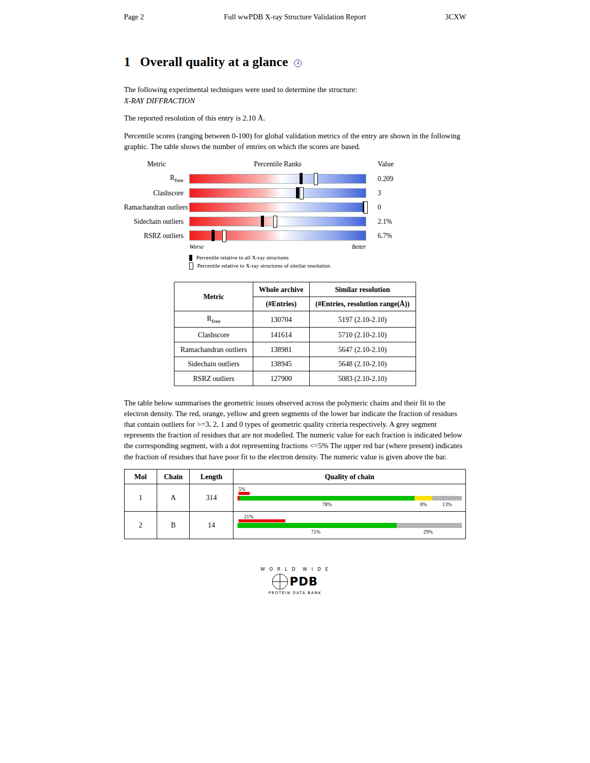Page 2
Full wwPDB X-ray Structure Validation Report
3CXW
1 Overall quality at a glance i
The following experimental techniques were used to determine the structure:
X-RAY DIFFRACTION
The reported resolution of this entry is 2.10 Å.
Percentile scores (ranging between 0-100) for global validation metrics of the entry are shown in the following graphic. The table shows the number of entries on which the scores are based.
Metric
Percentile Ranks
Value
Rfree
0.209
Clashscore
3
Ramachandran outliers
0
Sidechain outliers
2.1%
RSRZ outliers
6.7%
Worse Better
Percentile relative to all X-ray structures
Percentile relative to X-ray structures of similar resolution
| Metric | Whole archive | Similar resolution |
| --- | --- | --- |
| (#Entries) | (#Entries, resolution range(Å)) |
| R free | 130704 | 5197 (2.10-2.10) |
| Clashscore | 141614 | 5710 (2.10-2.10) |
| Ramachandran outliers | 138981 | 5647 (2.10-2.10) |
| Sidechain outliers | 138945 | 5648 (2.10-2.10) |
| RSRZ outliers | 127900 | 5083 (2.10-2.10) |
The table below summarises the geometric issues observed across the polymeric chains and their fit to the electron density. The red, orange, yellow and green segments of the lower bar indicate the fraction of residues that contain outliers for >=3, 2, 1 and 0 types of geometric quality criteria respectively. A grey segment represents the fraction of residues that are not modelled. The numeric value for each fraction is indicated below the corresponding segment, with a dot representing fractions <=5% The upper red bar (where present) indicates the fraction of residues that have poor fit to the electron density. The numeric value is given above the bar.
| Mol | Chain | Length | Quality of chain |
| --- | --- | --- | --- |
| 1 | A | 314 | 5% 78% 8% 13% |
| 2 | B | 14 | 21% 71% 29% |
W O R L D W I D E
PDB
PROTEIN DATA BANK